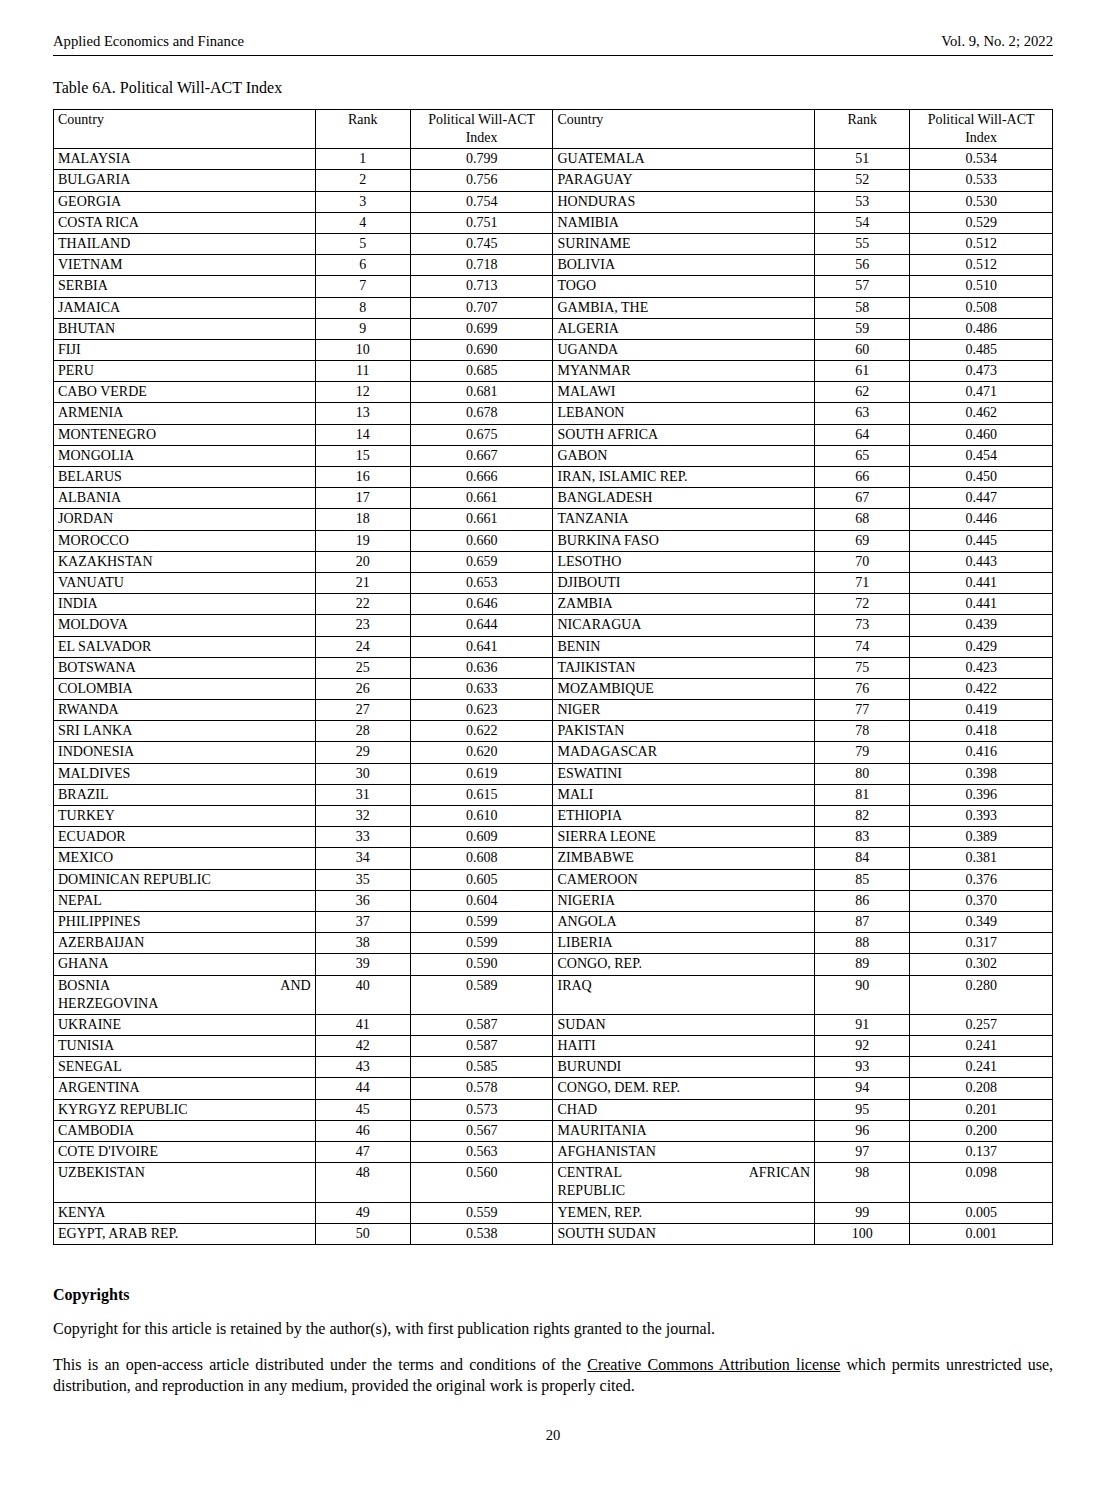Applied Economics and Finance Vol. 9, No. 2; 2022
Table 6A. Political Will-ACT Index
| Country | Rank | Political Will-ACT Index | Country | Rank | Political Will-ACT Index |
| --- | --- | --- | --- | --- | --- |
| MALAYSIA | 1 | 0.799 | GUATEMALA | 51 | 0.534 |
| BULGARIA | 2 | 0.756 | PARAGUAY | 52 | 0.533 |
| GEORGIA | 3 | 0.754 | HONDURAS | 53 | 0.530 |
| COSTA RICA | 4 | 0.751 | NAMIBIA | 54 | 0.529 |
| THAILAND | 5 | 0.745 | SURINAME | 55 | 0.512 |
| VIETNAM | 6 | 0.718 | BOLIVIA | 56 | 0.512 |
| SERBIA | 7 | 0.713 | TOGO | 57 | 0.510 |
| JAMAICA | 8 | 0.707 | GAMBIA, THE | 58 | 0.508 |
| BHUTAN | 9 | 0.699 | ALGERIA | 59 | 0.486 |
| FIJI | 10 | 0.690 | UGANDA | 60 | 0.485 |
| PERU | 11 | 0.685 | MYANMAR | 61 | 0.473 |
| CABO VERDE | 12 | 0.681 | MALAWI | 62 | 0.471 |
| ARMENIA | 13 | 0.678 | LEBANON | 63 | 0.462 |
| MONTENEGRO | 14 | 0.675 | SOUTH AFRICA | 64 | 0.460 |
| MONGOLIA | 15 | 0.667 | GABON | 65 | 0.454 |
| BELARUS | 16 | 0.666 | IRAN, ISLAMIC REP. | 66 | 0.450 |
| ALBANIA | 17 | 0.661 | BANGLADESH | 67 | 0.447 |
| JORDAN | 18 | 0.661 | TANZANIA | 68 | 0.446 |
| MOROCCO | 19 | 0.660 | BURKINA FASO | 69 | 0.445 |
| KAZAKHSTAN | 20 | 0.659 | LESOTHO | 70 | 0.443 |
| VANUATU | 21 | 0.653 | DJIBOUTI | 71 | 0.441 |
| INDIA | 22 | 0.646 | ZAMBIA | 72 | 0.441 |
| MOLDOVA | 23 | 0.644 | NICARAGUA | 73 | 0.439 |
| EL SALVADOR | 24 | 0.641 | BENIN | 74 | 0.429 |
| BOTSWANA | 25 | 0.636 | TAJIKISTAN | 75 | 0.423 |
| COLOMBIA | 26 | 0.633 | MOZAMBIQUE | 76 | 0.422 |
| RWANDA | 27 | 0.623 | NIGER | 77 | 0.419 |
| SRI LANKA | 28 | 0.622 | PAKISTAN | 78 | 0.418 |
| INDONESIA | 29 | 0.620 | MADAGASCAR | 79 | 0.416 |
| MALDIVES | 30 | 0.619 | ESWATINI | 80 | 0.398 |
| BRAZIL | 31 | 0.615 | MALI | 81 | 0.396 |
| TURKEY | 32 | 0.610 | ETHIOPIA | 82 | 0.393 |
| ECUADOR | 33 | 0.609 | SIERRA LEONE | 83 | 0.389 |
| MEXICO | 34 | 0.608 | ZIMBABWE | 84 | 0.381 |
| DOMINICAN REPUBLIC | 35 | 0.605 | CAMEROON | 85 | 0.376 |
| NEPAL | 36 | 0.604 | NIGERIA | 86 | 0.370 |
| PHILIPPINES | 37 | 0.599 | ANGOLA | 87 | 0.349 |
| AZERBAIJAN | 38 | 0.599 | LIBERIA | 88 | 0.317 |
| GHANA | 39 | 0.590 | CONGO, REP. | 89 | 0.302 |
| BOSNIA AND HERZEGOVINA | 40 | 0.589 | IRAQ | 90 | 0.280 |
| UKRAINE | 41 | 0.587 | SUDAN | 91 | 0.257 |
| TUNISIA | 42 | 0.587 | HAITI | 92 | 0.241 |
| SENEGAL | 43 | 0.585 | BURUNDI | 93 | 0.241 |
| ARGENTINA | 44 | 0.578 | CONGO, DEM. REP. | 94 | 0.208 |
| KYRGYZ REPUBLIC | 45 | 0.573 | CHAD | 95 | 0.201 |
| CAMBODIA | 46 | 0.567 | MAURITANIA | 96 | 0.200 |
| COTE D'IVOIRE | 47 | 0.563 | AFGHANISTAN | 97 | 0.137 |
| UZBEKISTAN | 48 | 0.560 | CENTRAL AFRICAN REPUBLIC | 98 | 0.098 |
| KENYA | 49 | 0.559 | YEMEN, REP. | 99 | 0.005 |
| EGYPT, ARAB REP. | 50 | 0.538 | SOUTH SUDAN | 100 | 0.001 |
Copyrights
Copyright for this article is retained by the author(s), with first publication rights granted to the journal.
This is an open-access article distributed under the terms and conditions of the Creative Commons Attribution license which permits unrestricted use, distribution, and reproduction in any medium, provided the original work is properly cited.
20